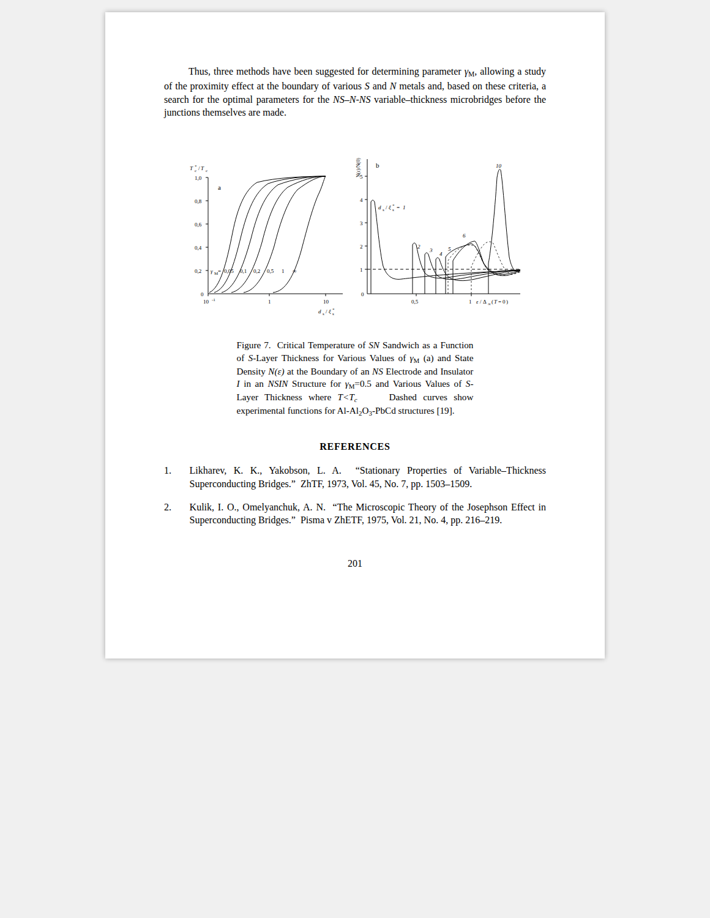Thus, three methods have been suggested for determining parameter γM, allowing a study of the proximity effect at the boundary of various S and N metals and, based on these criteria, a search for the optimal parameters for the NS–N-NS variable–thickness microbridges before the junctions themselves are made.
T * c / T c 1,0 0,8 0,6 0,4 0,2 0 10 -1 1 10 d s / ξ * s a γ M = 0,05 0,1 0,2 0,5 1 ∞ N(ε)/N(0) 5 4 3 2 1 0 b 0,5 1 ε / Δ ∞ ( T = 0 ) d s / ξ * s = 1 2 3 4 5 6 10
Figure 7. Critical Temperature of SN Sandwich as a Function of S-Layer Thickness for Various Values of γM (a) and State Density N(ε) at the Boundary of an NS Electrode and Insulator I in an NSIN Structure for γM=0.5 and Various Values of S-Layer Thickness where T<Tc Dashed curves show experimental functions for Al-Al2 O3-PbCd structures [19].
REFERENCES
1.
Likharev, K. K., Yakobson, L. A. “Stationary Properties of Variable–Thickness Superconducting Bridges.” ZhTF, 1973, Vol. 45, No. 7, pp. 1503–1509.
2.
Kulik, I. O., Omelyanchuk, A. N. “The Microscopic Theory of the Josephson Effect in Superconducting Bridges.” Pisma v ZhETF, 1975, Vol. 21, No. 4, pp. 216–219.
201